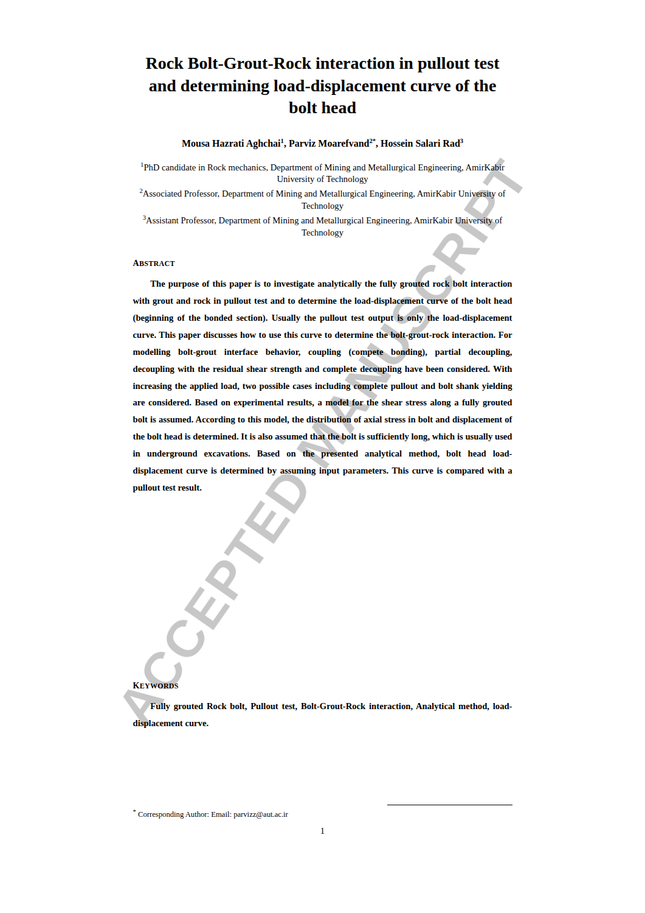ACCEPTED MANUSCRIPT
Rock Bolt-Grout-Rock interaction in pullout test and determining load-displacement curve of the bolt head
Mousa Hazrati Aghchai1, Parviz Moarefvand2*, Hossein Salari Rad3
1PhD candidate in Rock mechanics, Department of Mining and Metallurgical Engineering, AmirKabir University of Technology
2Associated Professor, Department of Mining and Metallurgical Engineering, AmirKabir University of Technology
3Assistant Professor, Department of Mining and Metallurgical Engineering, AmirKabir University of Technology
ABSTRACT
The purpose of this paper is to investigate analytically the fully grouted rock bolt interaction with grout and rock in pullout test and to determine the load-displacement curve of the bolt head (beginning of the bonded section). Usually the pullout test output is only the load-displacement curve. This paper discusses how to use this curve to determine the bolt-grout-rock interaction. For modelling bolt-grout interface behavior, coupling (compete bonding), partial decoupling, decoupling with the residual shear strength and complete decoupling have been considered. With increasing the applied load, two possible cases including complete pullout and bolt shank yielding are considered. Based on experimental results, a model for the shear stress along a fully grouted bolt is assumed. According to this model, the distribution of axial stress in bolt and displacement of the bolt head is determined. It is also assumed that the bolt is sufficiently long, which is usually used in underground excavations. Based on the presented analytical method, bolt head load-displacement curve is determined by assuming input parameters. This curve is compared with a pullout test result.
KEYWORDS
Fully grouted Rock bolt, Pullout test, Bolt-Grout-Rock interaction, Analytical method, load-displacement curve.
* Corresponding Author: Email: parvizz@aut.ac.ir
1